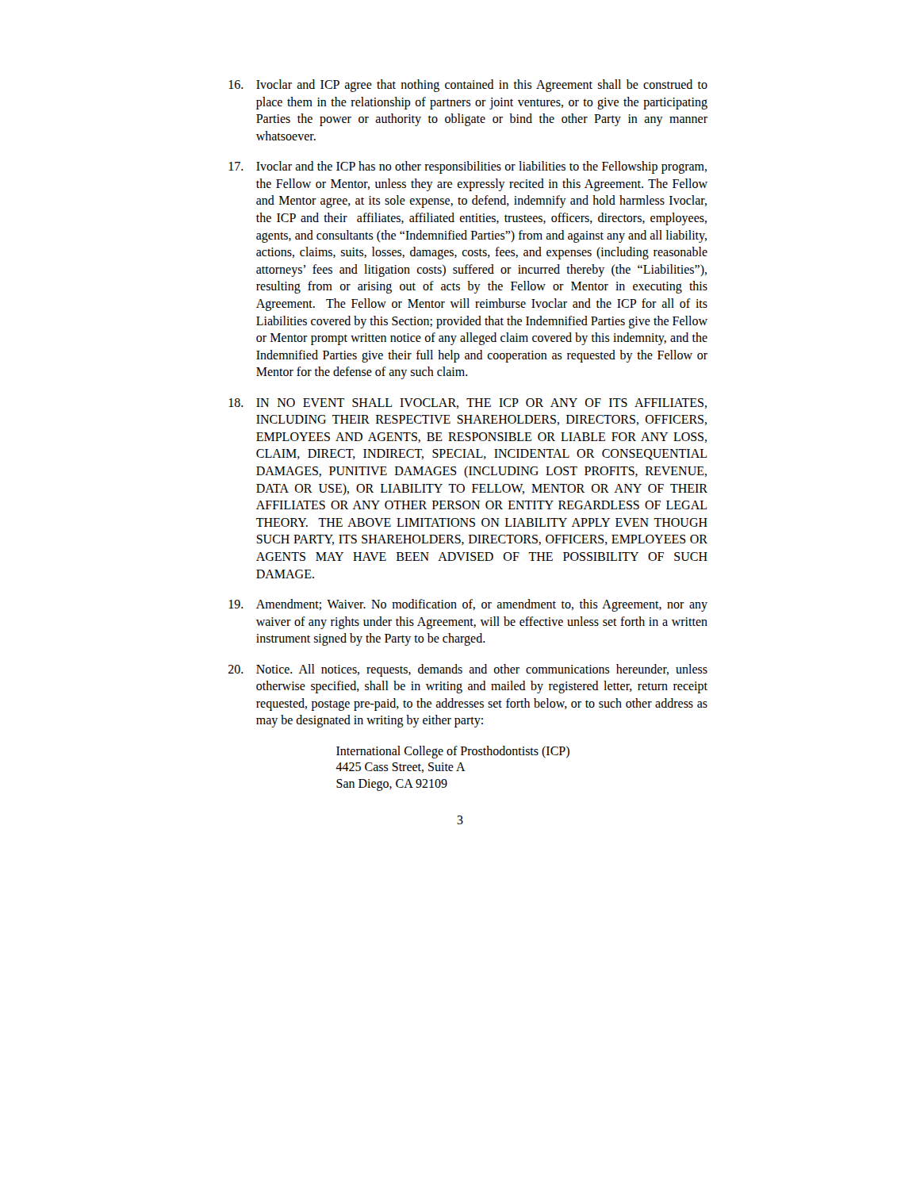Ivoclar and ICP agree that nothing contained in this Agreement shall be construed to place them in the relationship of partners or joint ventures, or to give the participating Parties the power or authority to obligate or bind the other Party in any manner whatsoever.
Ivoclar and the ICP has no other responsibilities or liabilities to the Fellowship program, the Fellow or Mentor, unless they are expressly recited in this Agreement. The Fellow and Mentor agree, at its sole expense, to defend, indemnify and hold harmless Ivoclar, the ICP and their affiliates, affiliated entities, trustees, officers, directors, employees, agents, and consultants (the “Indemnified Parties”) from and against any and all liability, actions, claims, suits, losses, damages, costs, fees, and expenses (including reasonable attorneys’ fees and litigation costs) suffered or incurred thereby (the “Liabilities”), resulting from or arising out of acts by the Fellow or Mentor in executing this Agreement. The Fellow or Mentor will reimburse Ivoclar and the ICP for all of its Liabilities covered by this Section; provided that the Indemnified Parties give the Fellow or Mentor prompt written notice of any alleged claim covered by this indemnity, and the Indemnified Parties give their full help and cooperation as requested by the Fellow or Mentor for the defense of any such claim.
IN NO EVENT SHALL IVOCLAR, THE ICP OR ANY OF ITS AFFILIATES, INCLUDING THEIR RESPECTIVE SHAREHOLDERS, DIRECTORS, OFFICERS, EMPLOYEES AND AGENTS, BE RESPONSIBLE OR LIABLE FOR ANY LOSS, CLAIM, DIRECT, INDIRECT, SPECIAL, INCIDENTAL OR CONSEQUENTIAL DAMAGES, PUNITIVE DAMAGES (INCLUDING LOST PROFITS, REVENUE, DATA OR USE), OR LIABILITY TO FELLOW, MENTOR OR ANY OF THEIR AFFILIATES OR ANY OTHER PERSON OR ENTITY REGARDLESS OF LEGAL THEORY. THE ABOVE LIMITATIONS ON LIABILITY APPLY EVEN THOUGH SUCH PARTY, ITS SHAREHOLDERS, DIRECTORS, OFFICERS, EMPLOYEES OR AGENTS MAY HAVE BEEN ADVISED OF THE POSSIBILITY OF SUCH DAMAGE.
Amendment; Waiver. No modification of, or amendment to, this Agreement, nor any waiver of any rights under this Agreement, will be effective unless set forth in a written instrument signed by the Party to be charged.
Notice. All notices, requests, demands and other communications hereunder, unless otherwise specified, shall be in writing and mailed by registered letter, return receipt requested, postage pre-paid, to the addresses set forth below, or to such other address as may be designated in writing by either party:
International College of Prosthodontists (ICP)
4425 Cass Street, Suite A
San Diego, CA 92109
3